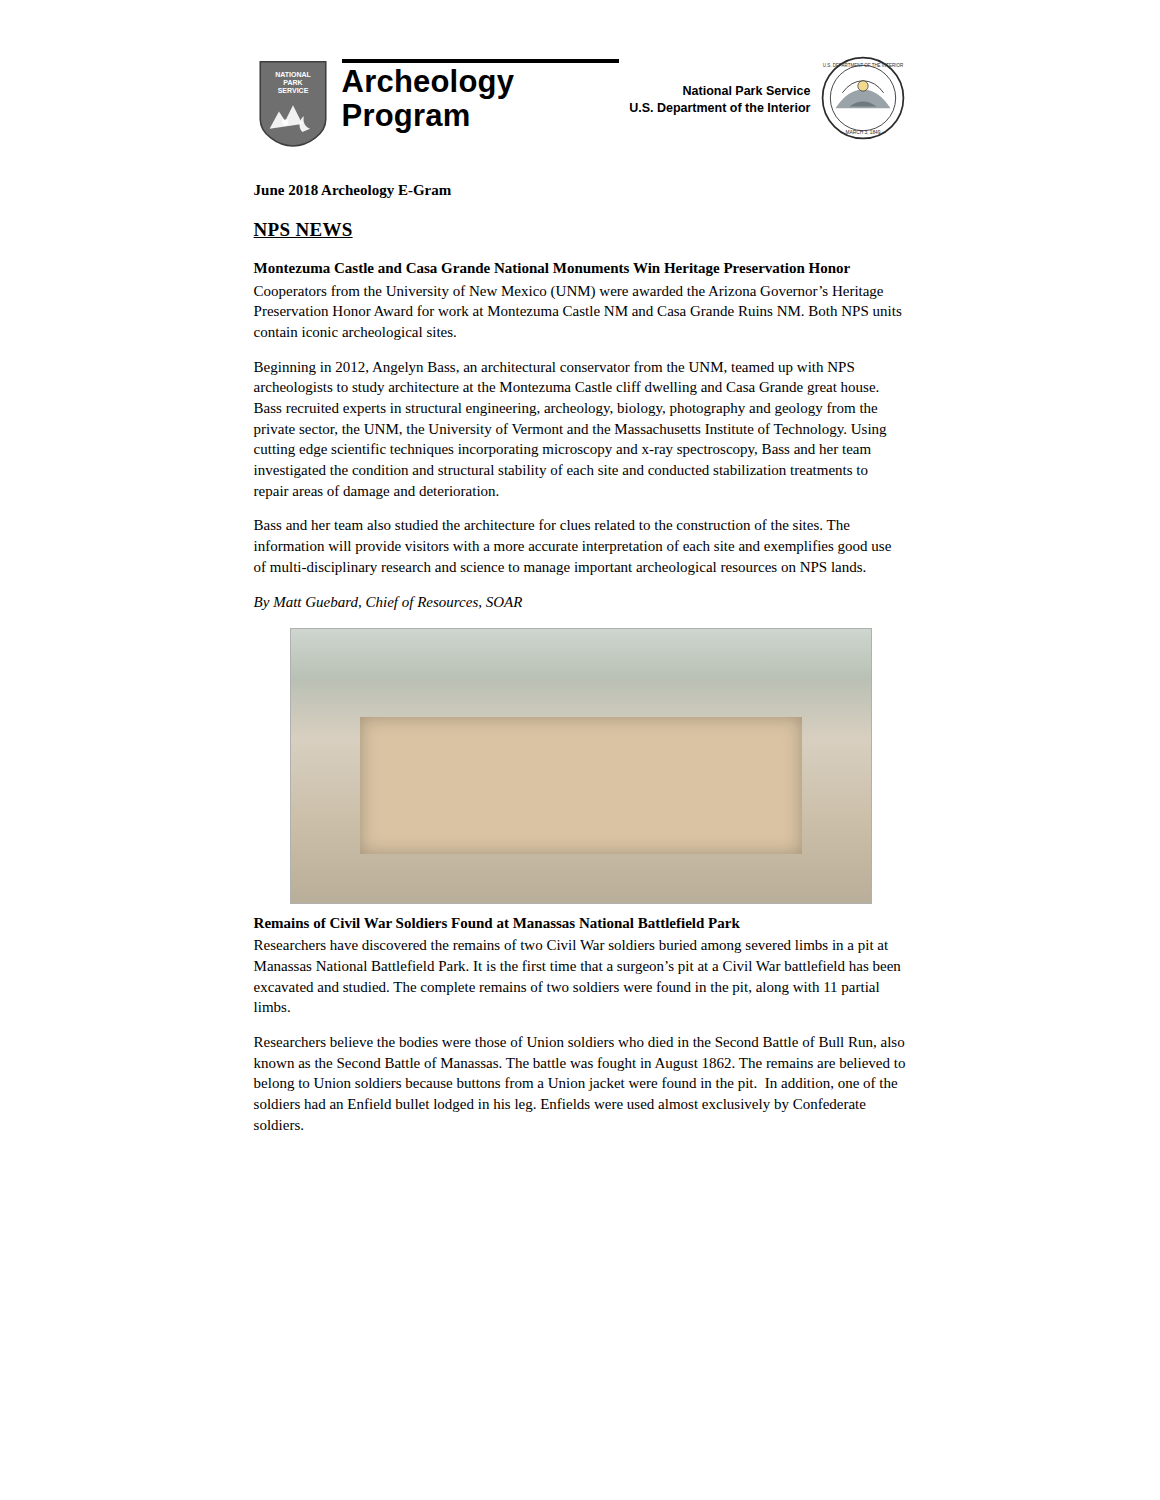NATIONAL PARK SERVICE
Archeology Program
National Park Service
U.S. Department of the Interior
U.S. DEPARTMENT OF THE INTERIOR MARCH 3, 1849
June 2018 Archeology E-Gram
NPS NEWS
Montezuma Castle and Casa Grande National Monuments Win Heritage Preservation Honor
Cooperators from the University of New Mexico (UNM) were awarded the Arizona Governor’s Heritage Preservation Honor Award for work at Montezuma Castle NM and Casa Grande Ruins NM. Both NPS units contain iconic archeological sites.
Beginning in 2012, Angelyn Bass, an architectural conservator from the UNM, teamed up with NPS archeologists to study architecture at the Montezuma Castle cliff dwelling and Casa Grande great house. Bass recruited experts in structural engineering, archeology, biology, photography and geology from the private sector, the UNM, the University of Vermont and the Massachusetts Institute of Technology. Using cutting edge scientific techniques incorporating microscopy and x-ray spectroscopy, Bass and her team investigated the condition and structural stability of each site and conducted stabilization treatments to repair areas of damage and deterioration.
Bass and her team also studied the architecture for clues related to the construction of the sites. The information will provide visitors with a more accurate interpretation of each site and exemplifies good use of multi-disciplinary research and science to manage important archeological resources on NPS lands.
By Matt Guebard, Chief of Resources, SOAR
Remains of Civil War Soldiers Found at Manassas National Battlefield Park
Researchers have discovered the remains of two Civil War soldiers buried among severed limbs in a pit at Manassas National Battlefield Park. It is the first time that a surgeon’s pit at a Civil War battlefield has been excavated and studied. The complete remains of two soldiers were found in the pit, along with 11 partial limbs.
Researchers believe the bodies were those of Union soldiers who died in the Second Battle of Bull Run, also known as the Second Battle of Manassas. The battle was fought in August 1862. The remains are believed to belong to Union soldiers because buttons from a Union jacket were found in the pit. In addition, one of the soldiers had an Enfield bullet lodged in his leg. Enfields were used almost exclusively by Confederate soldiers.